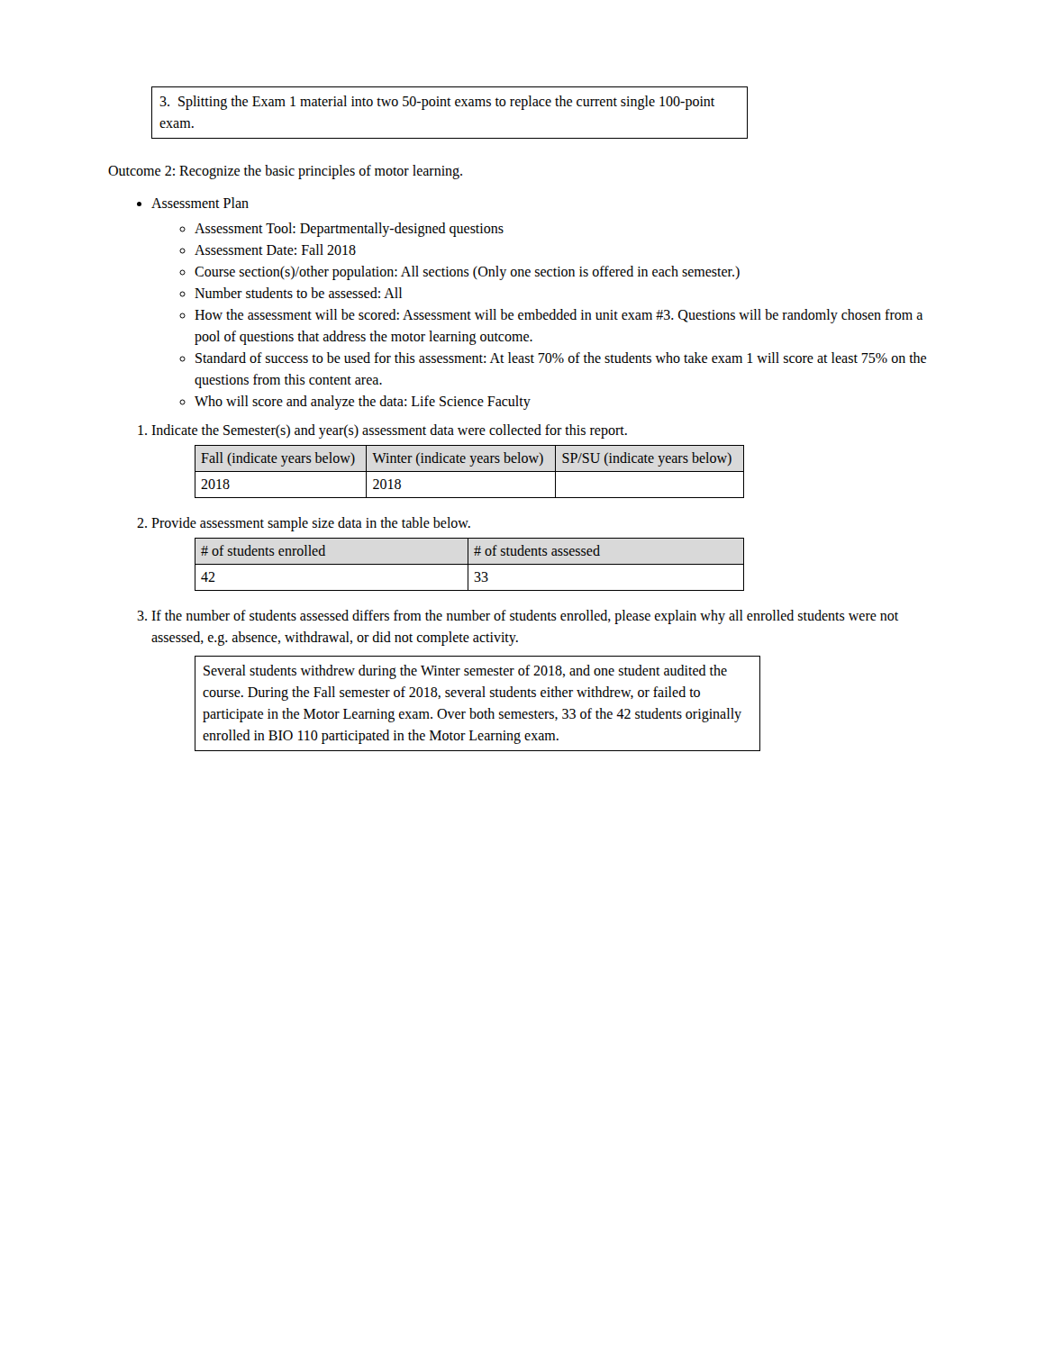3. Splitting the Exam 1 material into two 50-point exams to replace the current single 100-point exam.
Outcome 2: Recognize the basic principles of motor learning.
Assessment Plan
Assessment Tool: Departmentally-designed questions
Assessment Date: Fall 2018
Course section(s)/other population: All sections (Only one section is offered in each semester.)
Number students to be assessed: All
How the assessment will be scored: Assessment will be embedded in unit exam #3. Questions will be randomly chosen from a pool of questions that address the motor learning outcome.
Standard of success to be used for this assessment: At least 70% of the students who take exam 1 will score at least 75% on the questions from this content area.
Who will score and analyze the data: Life Science Faculty
Indicate the Semester(s) and year(s) assessment data were collected for this report.
| Fall (indicate years below) | Winter (indicate years below) | SP/SU (indicate years below) |
| 2018 | 2018 | |
Provide assessment sample size data in the table below.
| # of students enrolled | # of students assessed |
| 42 | 33 |
If the number of students assessed differs from the number of students enrolled, please explain why all enrolled students were not assessed, e.g. absence, withdrawal, or did not complete activity.
Several students withdrew during the Winter semester of 2018, and one student audited the course. During the Fall semester of 2018, several students either withdrew, or failed to participate in the Motor Learning exam. Over both semesters, 33 of the 42 students originally enrolled in BIO 110 participated in the Motor Learning exam.